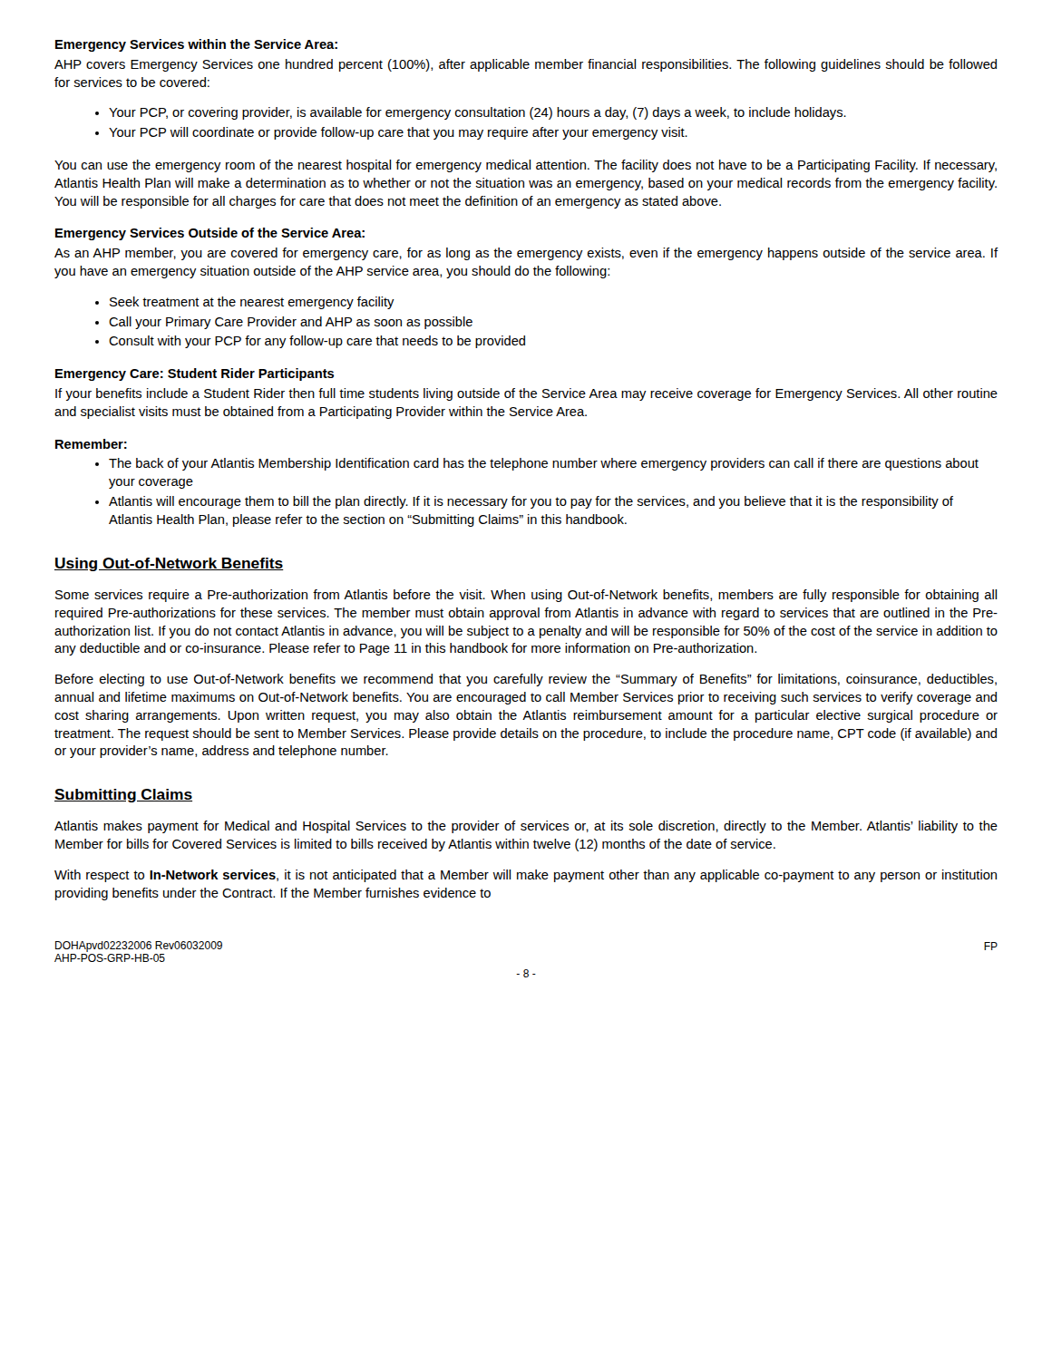Emergency Services within the Service Area:
AHP covers Emergency Services one hundred percent (100%), after applicable member financial responsibilities. The following guidelines should be followed for services to be covered:
Your PCP, or covering provider, is available for emergency consultation (24) hours a day, (7) days a week, to include holidays.
Your PCP will coordinate or provide follow-up care that you may require after your emergency visit.
You can use the emergency room of the nearest hospital for emergency medical attention. The facility does not have to be a Participating Facility. If necessary, Atlantis Health Plan will make a determination as to whether or not the situation was an emergency, based on your medical records from the emergency facility. You will be responsible for all charges for care that does not meet the definition of an emergency as stated above.
Emergency Services Outside of the Service Area:
As an AHP member, you are covered for emergency care, for as long as the emergency exists, even if the emergency happens outside of the service area. If you have an emergency situation outside of the AHP service area, you should do the following:
Seek treatment at the nearest emergency facility
Call your Primary Care Provider and AHP as soon as possible
Consult with your PCP for any follow-up care that needs to be provided
Emergency Care: Student Rider Participants
If your benefits include a Student Rider then full time students living outside of the Service Area may receive coverage for Emergency Services. All other routine and specialist visits must be obtained from a Participating Provider within the Service Area.
Remember:
The back of your Atlantis Membership Identification card has the telephone number where emergency providers can call if there are questions about your coverage
Atlantis will encourage them to bill the plan directly. If it is necessary for you to pay for the services, and you believe that it is the responsibility of Atlantis Health Plan, please refer to the section on “Submitting Claims” in this handbook.
Using Out-of-Network Benefits
Some services require a Pre-authorization from Atlantis before the visit. When using Out-of-Network benefits, members are fully responsible for obtaining all required Pre-authorizations for these services. The member must obtain approval from Atlantis in advance with regard to services that are outlined in the Pre-authorization list. If you do not contact Atlantis in advance, you will be subject to a penalty and will be responsible for 50% of the cost of the service in addition to any deductible and or co-insurance. Please refer to Page 11 in this handbook for more information on Pre-authorization.
Before electing to use Out-of-Network benefits we recommend that you carefully review the “Summary of Benefits” for limitations, coinsurance, deductibles, annual and lifetime maximums on Out-of-Network benefits. You are encouraged to call Member Services prior to receiving such services to verify coverage and cost sharing arrangements. Upon written request, you may also obtain the Atlantis reimbursement amount for a particular elective surgical procedure or treatment. The request should be sent to Member Services. Please provide details on the procedure, to include the procedure name, CPT code (if available) and or your provider’s name, address and telephone number.
Submitting Claims
Atlantis makes payment for Medical and Hospital Services to the provider of services or, at its sole discretion, directly to the Member. Atlantis’ liability to the Member for bills for Covered Services is limited to bills received by Atlantis within twelve (12) months of the date of service.
With respect to In-Network services, it is not anticipated that a Member will make payment other than any applicable co-payment to any person or institution providing benefits under the Contract. If the Member furnishes evidence to
DOHApvd02232006 Rev06032009
AHP-POS-GRP-HB-05
FP
- 8 -